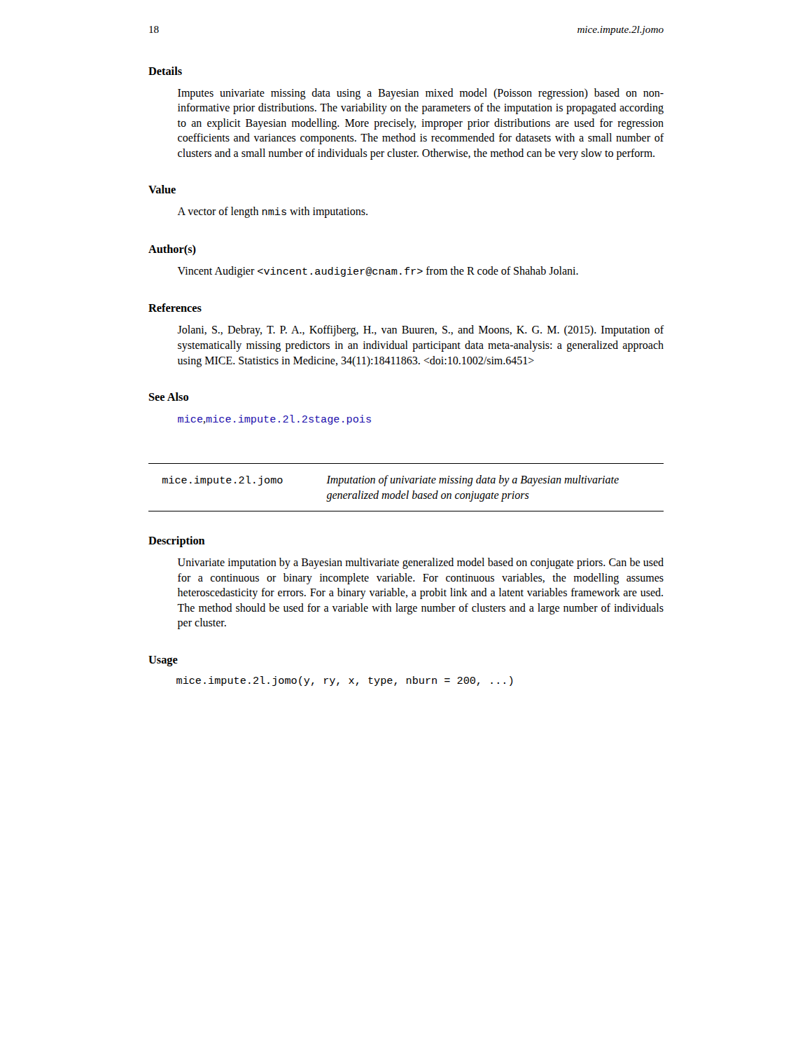18 mice.impute.2l.jomo
Details
Imputes univariate missing data using a Bayesian mixed model (Poisson regression) based on non-informative prior distributions. The variability on the parameters of the imputation is propagated according to an explicit Bayesian modelling. More precisely, improper prior distributions are used for regression coefficients and variances components. The method is recommended for datasets with a small number of clusters and a small number of individuals per cluster. Otherwise, the method can be very slow to perform.
Value
A vector of length nmis with imputations.
Author(s)
Vincent Audigier <vincent.audigier@cnam.fr> from the R code of Shahab Jolani.
References
Jolani, S., Debray, T. P. A., Koffijberg, H., van Buuren, S., and Moons, K. G. M. (2015). Imputation of systematically missing predictors in an individual participant data meta-analysis: a generalized approach using MICE. Statistics in Medicine, 34(11):18411863. <doi:10.1002/sim.6451>
See Also
mice,mice.impute.2l.2stage.pois
| mice.impute.2l.jomo | Imputation of univariate missing data by a Bayesian multivariate generalized model based on conjugate priors |
Description
Univariate imputation by a Bayesian multivariate generalized model based on conjugate priors. Can be used for a continuous or binary incomplete variable. For continuous variables, the modelling assumes heteroscedasticity for errors. For a binary variable, a probit link and a latent variables framework are used. The method should be used for a variable with large number of clusters and a large number of individuals per cluster.
Usage
mice.impute.2l.jomo(y, ry, x, type, nburn = 200, ...)